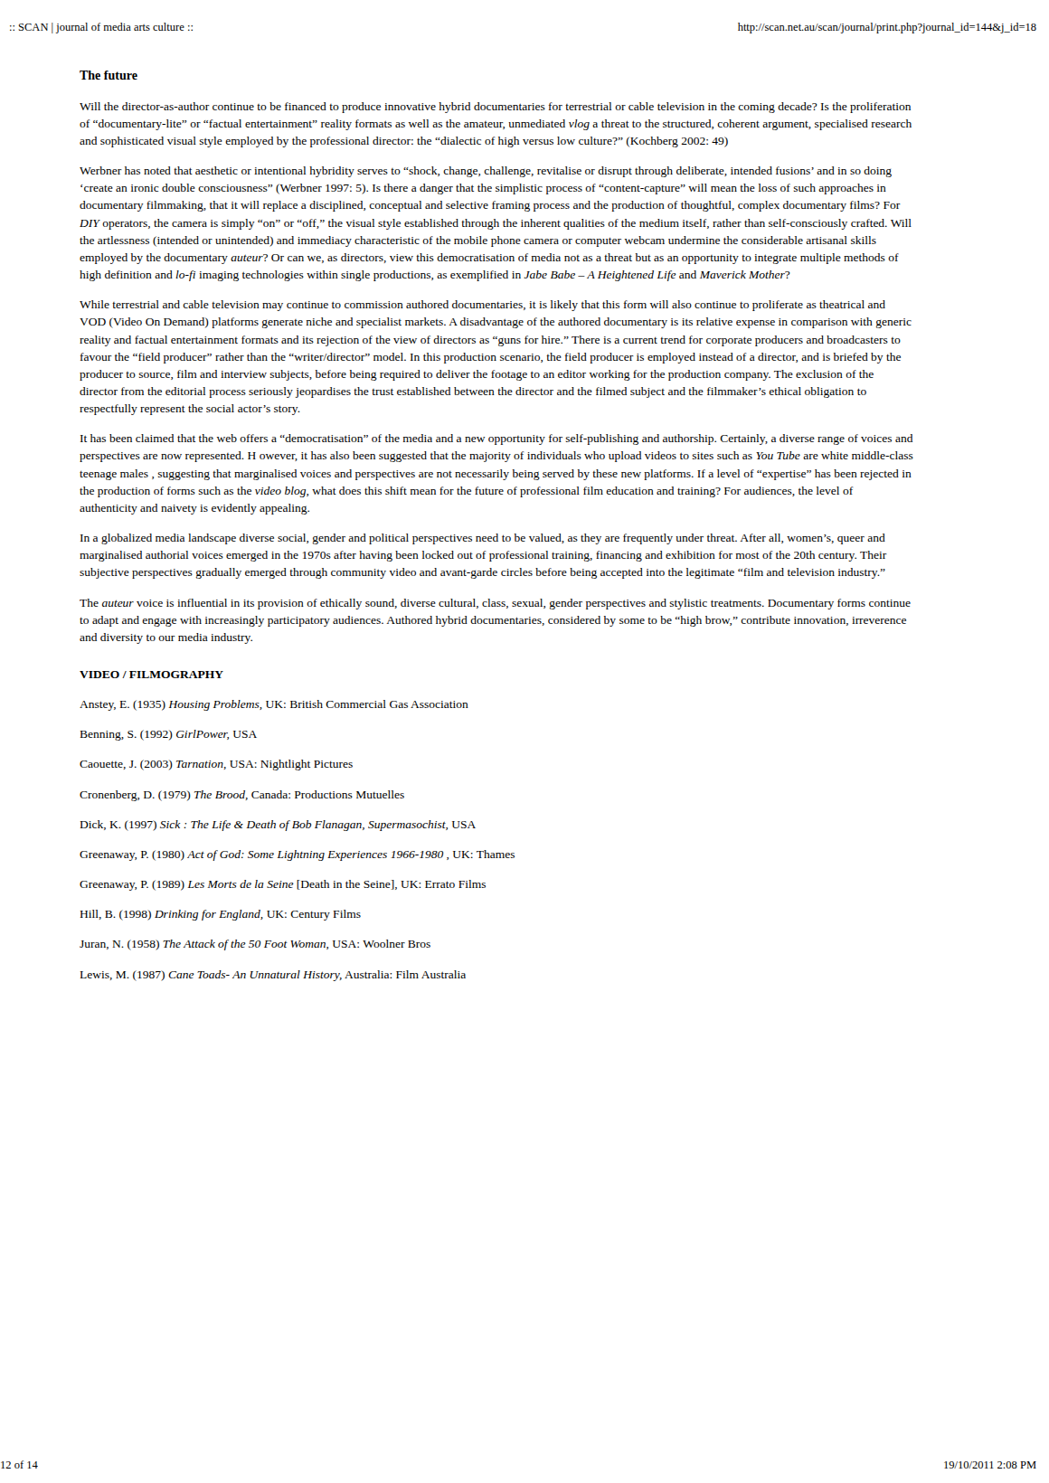:: SCAN | journal of media arts culture ::
http://scan.net.au/scan/journal/print.php?journal_id=144&j_id=18
The future
Will the director-as-author continue to be financed to produce innovative hybrid documentaries for terrestrial or cable television in the coming decade? Is the proliferation of “documentary-lite” or “factual entertainment” reality formats as well as the amateur, unmediated vlog a threat to the structured, coherent argument, specialised research and sophisticated visual style employed by the professional director: the “dialectic of high versus low culture?” (Kochberg 2002: 49)
Werbner has noted that aesthetic or intentional hybridity serves to “shock, change, challenge, revitalise or disrupt through deliberate, intended fusions’ and in so doing ‘create an ironic double consciousness” (Werbner 1997: 5). Is there a danger that the simplistic process of “content-capture” will mean the loss of such approaches in documentary filmmaking, that it will replace a disciplined, conceptual and selective framing process and the production of thoughtful, complex documentary films? For DIY operators, the camera is simply “on” or “off,” the visual style established through the inherent qualities of the medium itself, rather than self-consciously crafted. Will the artlessness (intended or unintended) and immediacy characteristic of the mobile phone camera or computer webcam undermine the considerable artisanal skills employed by the documentary auteur? Or can we, as directors, view this democratisation of media not as a threat but as an opportunity to integrate multiple methods of high definition and lo-fi imaging technologies within single productions, as exemplified in Jabe Babe – A Heightened Life and Maverick Mother?
While terrestrial and cable television may continue to commission authored documentaries, it is likely that this form will also continue to proliferate as theatrical and VOD (Video On Demand) platforms generate niche and specialist markets. A disadvantage of the authored documentary is its relative expense in comparison with generic reality and factual entertainment formats and its rejection of the view of directors as “guns for hire.” There is a current trend for corporate producers and broadcasters to favour the “field producer” rather than the “writer/director” model. In this production scenario, the field producer is employed instead of a director, and is briefed by the producer to source, film and interview subjects, before being required to deliver the footage to an editor working for the production company. The exclusion of the director from the editorial process seriously jeopardises the trust established between the director and the filmed subject and the filmmaker’s ethical obligation to respectfully represent the social actor’s story.
It has been claimed that the web offers a “democratisation” of the media and a new opportunity for self-publishing and authorship. Certainly, a diverse range of voices and perspectives are now represented. H owever, it has also been suggested that the majority of individuals who upload videos to sites such as You Tube are white middle-class teenage males , suggesting that marginalised voices and perspectives are not necessarily being served by these new platforms. If a level of “expertise” has been rejected in the production of forms such as the video blog, what does this shift mean for the future of professional film education and training? For audiences, the level of authenticity and naivety is evidently appealing.
In a globalized media landscape diverse social, gender and political perspectives need to be valued, as they are frequently under threat. After all, women’s, queer and marginalised authorial voices emerged in the 1970s after having been locked out of professional training, financing and exhibition for most of the 20th century. Their subjective perspectives gradually emerged through community video and avant-garde circles before being accepted into the legitimate “film and television industry.”
The auteur voice is influential in its provision of ethically sound, diverse cultural, class, sexual, gender perspectives and stylistic treatments. Documentary forms continue to adapt and engage with increasingly participatory audiences. Authored hybrid documentaries, considered by some to be “high brow,” contribute innovation, irreverence and diversity to our media industry.
VIDEO / FILMOGRAPHY
Anstey, E. (1935) Housing Problems, UK: British Commercial Gas Association
Benning, S. (1992) GirlPower, USA
Caouette, J. (2003) Tarnation, USA: Nightlight Pictures
Cronenberg, D. (1979) The Brood, Canada: Productions Mutuelles
Dick, K. (1997) Sick : The Life & Death of Bob Flanagan, Supermasochist, USA
Greenaway, P. (1980) Act of God: Some Lightning Experiences 1966-1980 , UK: Thames
Greenaway, P. (1989) Les Morts de la Seine [Death in the Seine], UK: Errato Films
Hill, B. (1998) Drinking for England, UK: Century Films
Juran, N. (1958) The Attack of the 50 Foot Woman, USA: Woolner Bros
Lewis, M. (1987) Cane Toads- An Unnatural History, Australia: Film Australia
12 of 14
19/10/2011 2:08 PM